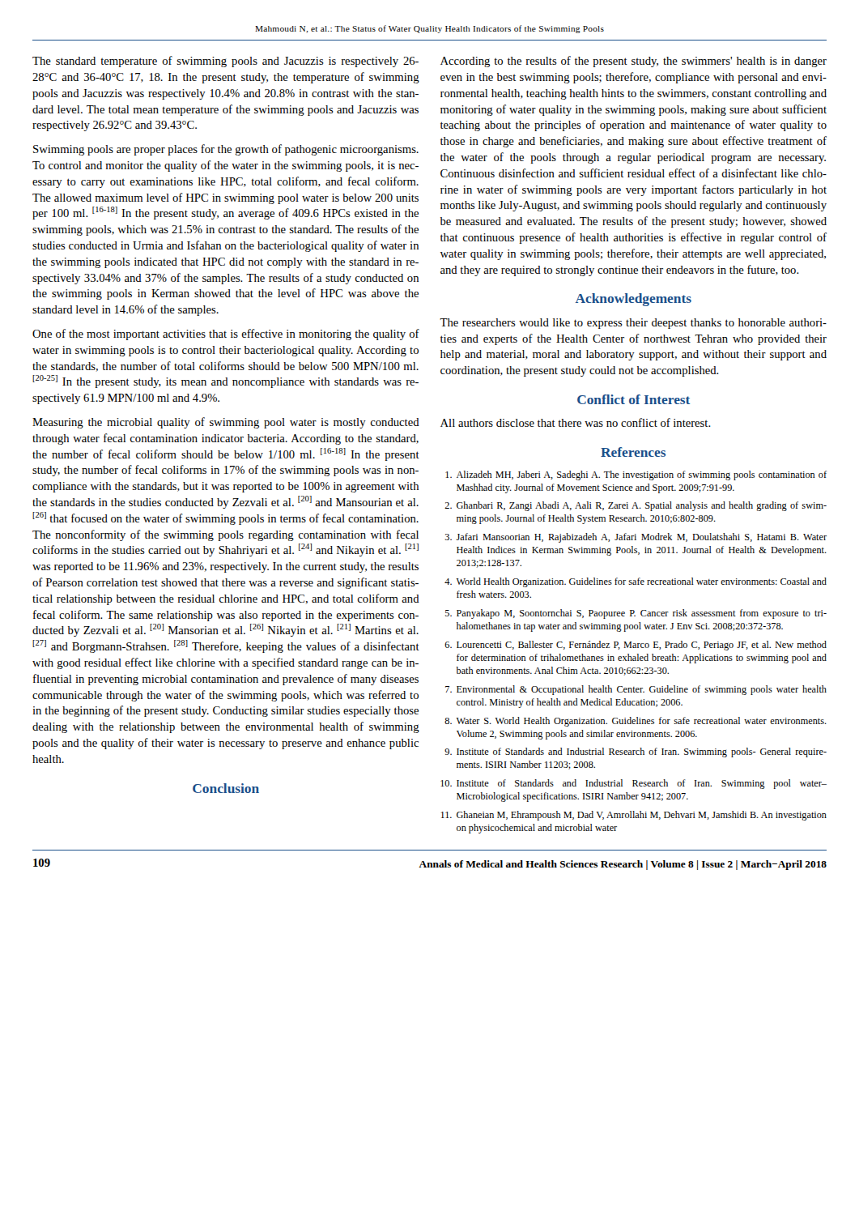Mahmoudi N, et al.: The Status of Water Quality Health Indicators of the Swimming Pools
The standard temperature of swimming pools and Jacuzzis is respectively 26-28°C and 36-40°C 17, 18. In the present study, the temperature of swimming pools and Jacuzzis was respectively 10.4% and 20.8% in contrast with the standard level. The total mean temperature of the swimming pools and Jacuzzis was respectively 26.92°C and 39.43°C.
Swimming pools are proper places for the growth of pathogenic microorganisms. To control and monitor the quality of the water in the swimming pools, it is necessary to carry out examinations like HPC, total coliform, and fecal coliform. The allowed maximum level of HPC in swimming pool water is below 200 units per 100 ml. [16-18] In the present study, an average of 409.6 HPCs existed in the swimming pools, which was 21.5% in contrast to the standard. The results of the studies conducted in Urmia and Isfahan on the bacteriological quality of water in the swimming pools indicated that HPC did not comply with the standard in respectively 33.04% and 37% of the samples. The results of a study conducted on the swimming pools in Kerman showed that the level of HPC was above the standard level in 14.6% of the samples.
One of the most important activities that is effective in monitoring the quality of water in swimming pools is to control their bacteriological quality. According to the standards, the number of total coliforms should be below 500 MPN/100 ml. [20-25] In the present study, its mean and noncompliance with standards was respectively 61.9 MPN/100 ml and 4.9%.
Measuring the microbial quality of swimming pool water is mostly conducted through water fecal contamination indicator bacteria. According to the standard, the number of fecal coliform should be below 1/100 ml. [16-18] In the present study, the number of fecal coliforms in 17% of the swimming pools was in noncompliance with the standards, but it was reported to be 100% in agreement with the standards in the studies conducted by Zezvali et al. [20] and Mansourian et al. [26] that focused on the water of swimming pools in terms of fecal contamination. The nonconformity of the swimming pools regarding contamination with fecal coliforms in the studies carried out by Shahriyari et al. [24] and Nikayin et al. [21] was reported to be 11.96% and 23%, respectively. In the current study, the results of Pearson correlation test showed that there was a reverse and significant statistical relationship between the residual chlorine and HPC, and total coliform and fecal coliform. The same relationship was also reported in the experiments conducted by Zezvali et al. [20] Mansorian et al. [26] Nikayin et al. [21] Martins et al. [27] and Borgmann-Strahsen. [28] Therefore, keeping the values of a disinfectant with good residual effect like chlorine with a specified standard range can be influential in preventing microbial contamination and prevalence of many diseases communicable through the water of the swimming pools, which was referred to in the beginning of the present study. Conducting similar studies especially those dealing with the relationship between the environmental health of swimming pools and the quality of their water is necessary to preserve and enhance public health.
Conclusion
According to the results of the present study, the swimmers' health is in danger even in the best swimming pools; therefore, compliance with personal and environmental health, teaching health hints to the swimmers, constant controlling and monitoring of water quality in the swimming pools, making sure about sufficient teaching about the principles of operation and maintenance of water quality to those in charge and beneficiaries, and making sure about effective treatment of the water of the pools through a regular periodical program are necessary. Continuous disinfection and sufficient residual effect of a disinfectant like chlorine in water of swimming pools are very important factors particularly in hot months like July-August, and swimming pools should regularly and continuously be measured and evaluated. The results of the present study; however, showed that continuous presence of health authorities is effective in regular control of water quality in swimming pools; therefore, their attempts are well appreciated, and they are required to strongly continue their endeavors in the future, too.
Acknowledgements
The researchers would like to express their deepest thanks to honorable authorities and experts of the Health Center of northwest Tehran who provided their help and material, moral and laboratory support, and without their support and coordination, the present study could not be accomplished.
Conflict of Interest
All authors disclose that there was no conflict of interest.
References
Alizadeh MH, Jaberi A, Sadeghi A. The investigation of swimming pools contamination of Mashhad city. Journal of Movement Science and Sport. 2009;7:91-99.
Ghanbari R, Zangi Abadi A, Aali R, Zarei A. Spatial analysis and health grading of swimming pools. Journal of Health System Research. 2010;6:802-809.
Jafari Mansoorian H, Rajabizadeh A, Jafari Modrek M, Doulatshahi S, Hatami B. Water Health Indices in Kerman Swimming Pools, in 2011. Journal of Health & Development. 2013;2:128-137.
World Health Organization. Guidelines for safe recreational water environments: Coastal and fresh waters. 2003.
Panyakapo M, Soontornchai S, Paopuree P. Cancer risk assessment from exposure to trihalomethanes in tap water and swimming pool water. J Env Sci. 2008;20:372-378.
Lourencetti C, Ballester C, Fernández P, Marco E, Prado C, Periago JF, et al. New method for determination of trihalomethanes in exhaled breath: Applications to swimming pool and bath environments. Anal Chim Acta. 2010;662:23-30.
Environmental & Occupational health Center. Guideline of swimming pools water health control. Ministry of health and Medical Education; 2006.
Water S. World Health Organization. Guidelines for safe recreational water environments. Volume 2, Swimming pools and similar environments. 2006.
Institute of Standards and Industrial Research of Iran. Swimming pools- General requirements. ISIRI Namber 11203; 2008.
Institute of Standards and Industrial Research of Iran. Swimming pool water–Microbiological specifications. ISIRI Namber 9412; 2007.
Ghaneian M, Ehrampoush M, Dad V, Amrollahi M, Dehvari M, Jamshidi B. An investigation on physicochemical and microbial water
109 Annals of Medical and Health Sciences Research | Volume 8 | Issue 2 | March−April 2018